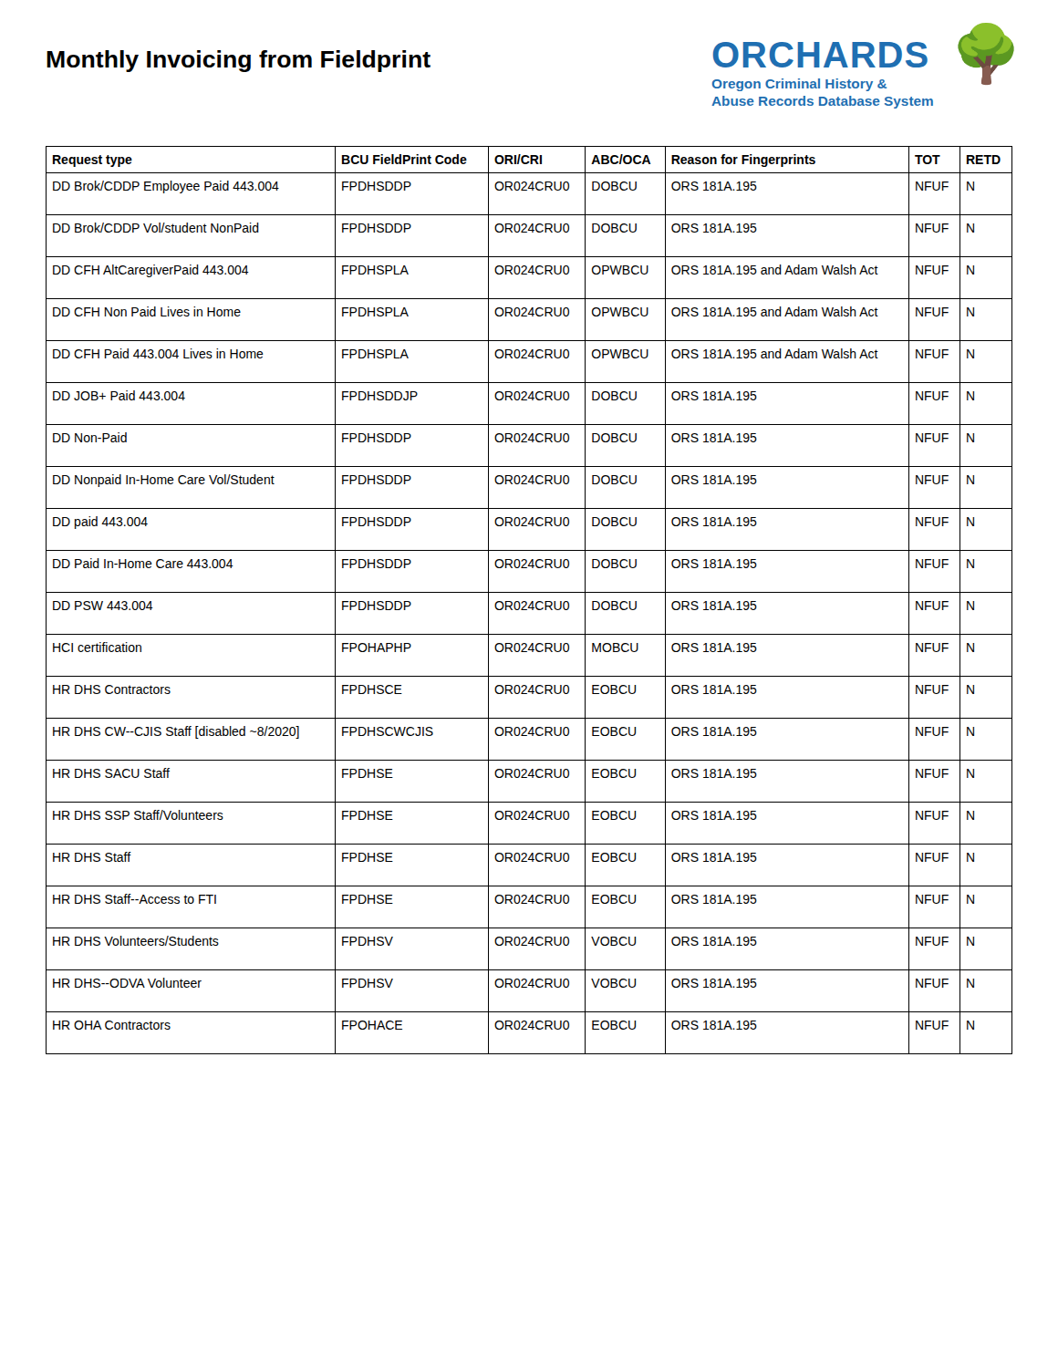Monthly Invoicing from Fieldprint
🌳
ORCHARDS
Oregon Criminal History &
Abuse Records Database System
| Request type | BCU FieldPrint Code | ORI/CRI | ABC/OCA | Reason for Fingerprints | TOT | RETD |
| --- | --- | --- | --- | --- | --- | --- |
| DD Brok/CDDP Employee Paid 443.004 | FPDHSDDP | OR024CRU0 | DOBCU | ORS 181A.195 | NFUF | N |
| DD Brok/CDDP Vol/student NonPaid | FPDHSDDP | OR024CRU0 | DOBCU | ORS 181A.195 | NFUF | N |
| DD CFH AltCaregiverPaid 443.004 | FPDHSPLA | OR024CRU0 | OPWBCU | ORS 181A.195 and Adam Walsh Act | NFUF | N |
| DD CFH Non Paid Lives in Home | FPDHSPLA | OR024CRU0 | OPWBCU | ORS 181A.195 and Adam Walsh Act | NFUF | N |
| DD CFH Paid 443.004 Lives in Home | FPDHSPLA | OR024CRU0 | OPWBCU | ORS 181A.195 and Adam Walsh Act | NFUF | N |
| DD JOB+ Paid 443.004 | FPDHSDDJP | OR024CRU0 | DOBCU | ORS 181A.195 | NFUF | N |
| DD Non-Paid | FPDHSDDP | OR024CRU0 | DOBCU | ORS 181A.195 | NFUF | N |
| DD Nonpaid In-Home Care Vol/Student | FPDHSDDP | OR024CRU0 | DOBCU | ORS 181A.195 | NFUF | N |
| DD paid 443.004 | FPDHSDDP | OR024CRU0 | DOBCU | ORS 181A.195 | NFUF | N |
| DD Paid In-Home Care 443.004 | FPDHSDDP | OR024CRU0 | DOBCU | ORS 181A.195 | NFUF | N |
| DD PSW 443.004 | FPDHSDDP | OR024CRU0 | DOBCU | ORS 181A.195 | NFUF | N |
| HCI certification | FPOHAPHP | OR024CRU0 | MOBCU | ORS 181A.195 | NFUF | N |
| HR DHS Contractors | FPDHSCE | OR024CRU0 | EOBCU | ORS 181A.195 | NFUF | N |
| HR DHS CW--CJIS Staff [disabled ~8/2020] | FPDHSCWCJIS | OR024CRU0 | EOBCU | ORS 181A.195 | NFUF | N |
| HR DHS SACU Staff | FPDHSE | OR024CRU0 | EOBCU | ORS 181A.195 | NFUF | N |
| HR DHS SSP Staff/Volunteers | FPDHSE | OR024CRU0 | EOBCU | ORS 181A.195 | NFUF | N |
| HR DHS Staff | FPDHSE | OR024CRU0 | EOBCU | ORS 181A.195 | NFUF | N |
| HR DHS Staff--Access to FTI | FPDHSE | OR024CRU0 | EOBCU | ORS 181A.195 | NFUF | N |
| HR DHS Volunteers/Students | FPDHSV | OR024CRU0 | VOBCU | ORS 181A.195 | NFUF | N |
| HR DHS--ODVA Volunteer | FPDHSV | OR024CRU0 | VOBCU | ORS 181A.195 | NFUF | N |
| HR OHA Contractors | FPOHACE | OR024CRU0 | EOBCU | ORS 181A.195 | NFUF | N |